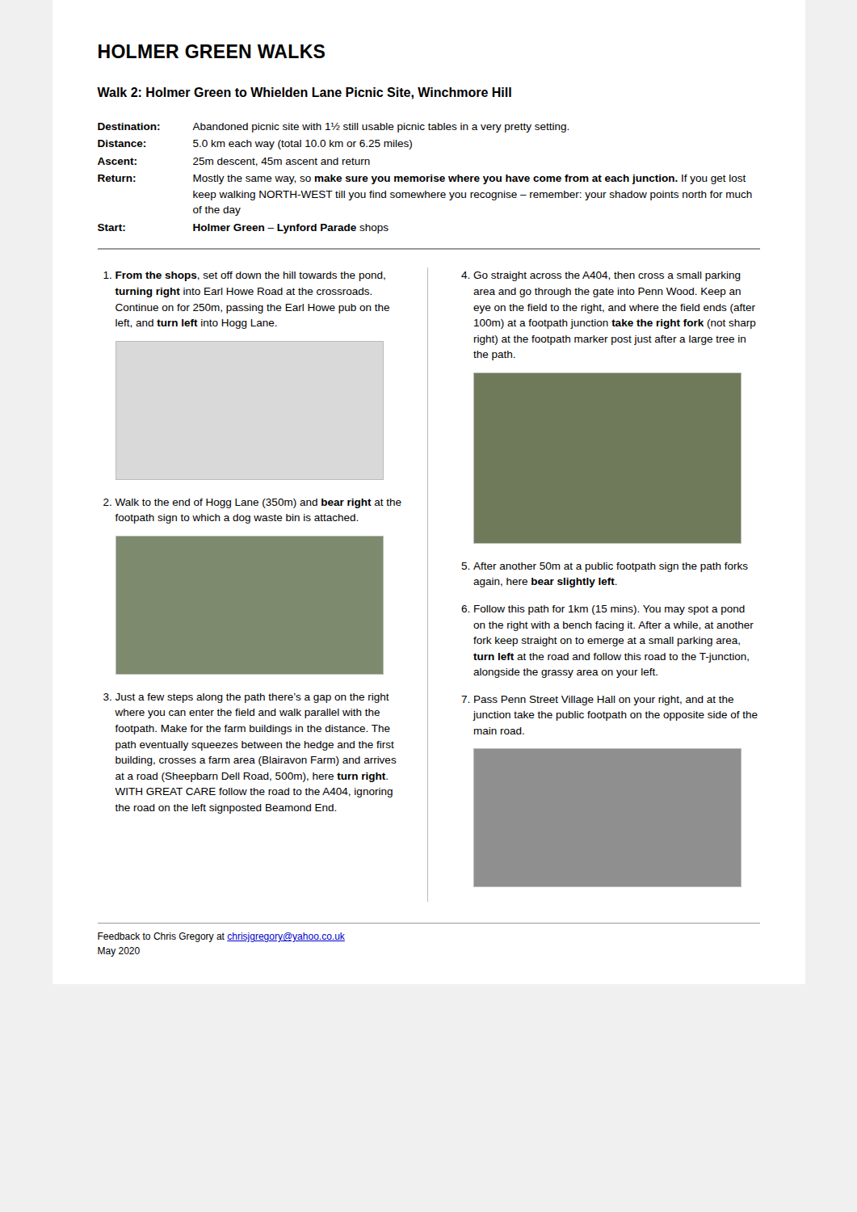HOLMER GREEN WALKS
Walk 2: Holmer Green to Whielden Lane Picnic Site, Winchmore Hill
| Destination: | Abandoned picnic site with 1½ still usable picnic tables in a very pretty setting. |
| Distance: | 5.0 km each way (total 10.0 km or 6.25 miles) |
| Ascent: | 25m descent, 45m ascent and return |
| Return: | Mostly the same way, so make sure you memorise where you have come from at each junction. If you get lost keep walking NORTH-WEST till you find somewhere you recognise – remember: your shadow points north for much of the day |
| Start: | Holmer Green – Lynford Parade shops |
From the shops, set off down the hill towards the pond, turning right into Earl Howe Road at the crossroads. Continue on for 250m, passing the Earl Howe pub on the left, and turn left into Hogg Lane.
Walk to the end of Hogg Lane (350m) and bear right at the footpath sign to which a dog waste bin is attached.
Just a few steps along the path there’s a gap on the right where you can enter the field and walk parallel with the footpath. Make for the farm buildings in the distance. The path eventually squeezes between the hedge and the first building, crosses a farm area (Blairavon Farm) and arrives at a road (Sheepbarn Dell Road, 500m), here turn right. WITH GREAT CARE follow the road to the A404, ignoring the road on the left signposted Beamond End.
Go straight across the A404, then cross a small parking area and go through the gate into Penn Wood. Keep an eye on the field to the right, and where the field ends (after 100m) at a footpath junction take the right fork (not sharp right) at the footpath marker post just after a large tree in the path.
After another 50m at a public footpath sign the path forks again, here bear slightly left.
Follow this path for 1km (15 mins). You may spot a pond on the right with a bench facing it. After a while, at another fork keep straight on to emerge at a small parking area, turn left at the road and follow this road to the T-junction, alongside the grassy area on your left.
Pass Penn Street Village Hall on your right, and at the junction take the public footpath on the opposite side of the main road.
Feedback to Chris Gregory at chrisjgregory@yahoo.co.uk
May 2020